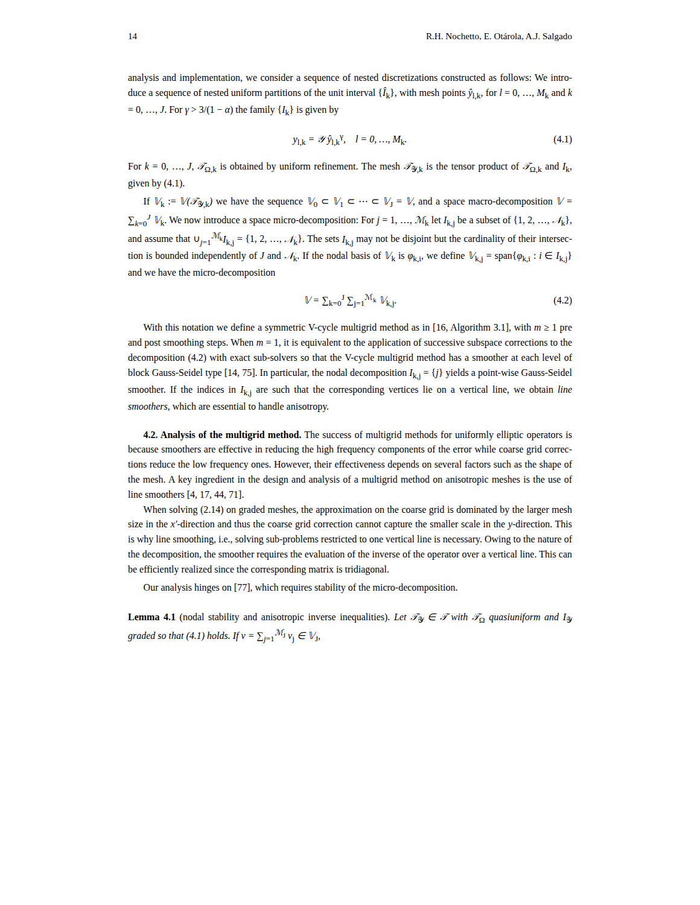14 R.H. Nochetto, E. Otárola, A.J. Salgado
analysis and implementation, we consider a sequence of nested discretizations constructed as follows: We introduce a sequence of nested uniform partitions of the unit interval {Îk}, with mesh points ŷl,k, for l = 0, …, Mk and k = 0, …, J. For γ > 3/(1 − α) the family {Ik} is given by
yl,k = 𝒴 ŷl,kγ, l = 0, …, Mk. (4.1)
For k = 0, …, J, 𝒯Ω,k is obtained by uniform refinement. The mesh 𝒯𝒴,k is the tensor product of 𝒯Ω,k and Ik, given by (4.1).
If 𝕍k := 𝕍(𝒯𝒴,k) we have the sequence 𝕍0 ⊂ 𝕍1 ⊂ ⋯ ⊂ 𝕍J = 𝕍, and a space macro-decomposition 𝕍 = ∑k=0J 𝕍k. We now introduce a space micro-decomposition: For j = 1, …, ℳk let Ik,j be a subset of {1, 2, …, 𝒩k}, and assume that ∪j=1ℳkIk,j = {1, 2, …, 𝒩k}. The sets Ik,j may not be disjoint but the cardinality of their intersection is bounded independently of J and 𝒩k. If the nodal basis of 𝕍k is φk,i, we define 𝕍k,j = span{φk,i : i ∈ Ik,j} and we have the micro-decomposition
𝕍 = ∑k=0J ∑j=1ℳk 𝕍k,j. (4.2)
With this notation we define a symmetric V-cycle multigrid method as in [16, Algorithm 3.1], with m ≥ 1 pre and post smoothing steps. When m = 1, it is equivalent to the application of successive subspace corrections to the decomposition (4.2) with exact sub-solvers so that the V-cycle multigrid method has a smoother at each level of block Gauss-Seidel type [14, 75]. In particular, the nodal decomposition Ik,j = {j} yields a point-wise Gauss-Seidel smoother. If the indices in Ik,j are such that the corresponding vertices lie on a vertical line, we obtain line smoothers, which are essential to handle anisotropy.
4.2. Analysis of the multigrid method.
The success of multigrid methods for uniformly elliptic operators is because smoothers are effective in reducing the high frequency components of the error while coarse grid corrections reduce the low frequency ones. However, their effectiveness depends on several factors such as the shape of the mesh. A key ingredient in the design and analysis of a multigrid method on anisotropic meshes is the use of line smoothers [4, 17, 44, 71].
When solving (2.14) on graded meshes, the approximation on the coarse grid is dominated by the larger mesh size in the x′-direction and thus the coarse grid correction cannot capture the smaller scale in the y-direction. This is why line smoothing, i.e., solving sub-problems restricted to one vertical line is necessary. Owing to the nature of the decomposition, the smoother requires the evaluation of the inverse of the operator over a vertical line. This can be efficiently realized since the corresponding matrix is tridiagonal.
Our analysis hinges on [77], which requires stability of the micro-decomposition.
Lemma 4.1 (nodal stability and anisotropic inverse inequalities). Let 𝒯𝒴 ∈ 𝒯 with 𝒯Ω quasiuniform and I𝒴 graded so that (4.1) holds. If v = ∑j=1ℳJ vj ∈ 𝕍J,